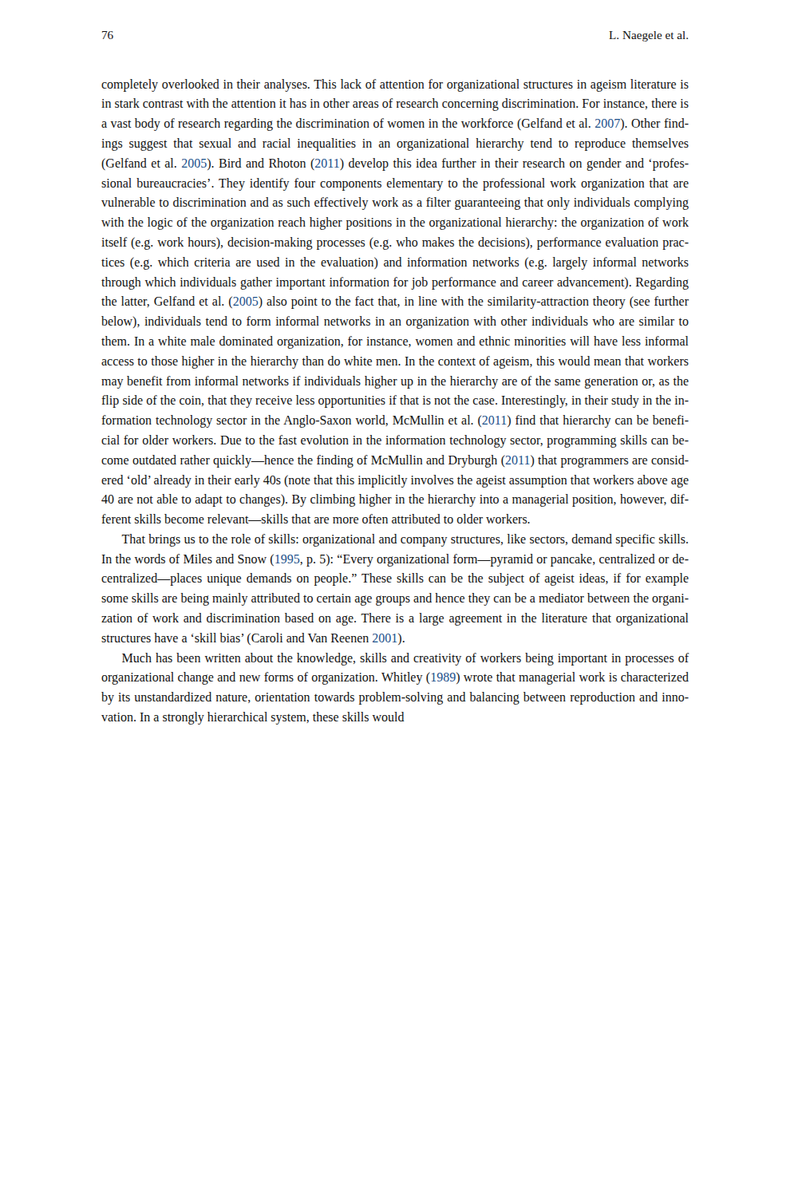76 L. Naegele et al.
completely overlooked in their analyses. This lack of attention for organizational structures in ageism literature is in stark contrast with the attention it has in other areas of research concerning discrimination. For instance, there is a vast body of research regarding the discrimination of women in the workforce (Gelfand et al. 2007). Other findings suggest that sexual and racial inequalities in an organizational hierarchy tend to reproduce themselves (Gelfand et al. 2005). Bird and Rhoton (2011) develop this idea further in their research on gender and ‘professional bureaucracies’. They identify four components elementary to the professional work organization that are vulnerable to discrimination and as such effectively work as a filter guaranteeing that only individuals complying with the logic of the organization reach higher positions in the organizational hierarchy: the organization of work itself (e.g. work hours), decision-making processes (e.g. who makes the decisions), performance evaluation practices (e.g. which criteria are used in the evaluation) and information networks (e.g. largely informal networks through which individuals gather important information for job performance and career advancement). Regarding the latter, Gelfand et al. (2005) also point to the fact that, in line with the similarity-attraction theory (see further below), individuals tend to form informal networks in an organization with other individuals who are similar to them. In a white male dominated organization, for instance, women and ethnic minorities will have less informal access to those higher in the hierarchy than do white men. In the context of ageism, this would mean that workers may benefit from informal networks if individuals higher up in the hierarchy are of the same generation or, as the flip side of the coin, that they receive less opportunities if that is not the case. Interestingly, in their study in the information technology sector in the Anglo-Saxon world, McMullin et al. (2011) find that hierarchy can be beneficial for older workers. Due to the fast evolution in the information technology sector, programming skills can become outdated rather quickly—hence the finding of McMullin and Dryburgh (2011) that programmers are considered ‘old’ already in their early 40s (note that this implicitly involves the ageist assumption that workers above age 40 are not able to adapt to changes). By climbing higher in the hierarchy into a managerial position, however, different skills become relevant—skills that are more often attributed to older workers.
That brings us to the role of skills: organizational and company structures, like sectors, demand specific skills. In the words of Miles and Snow (1995, p. 5): “Every organizational form—pyramid or pancake, centralized or decentralized—places unique demands on people.” These skills can be the subject of ageist ideas, if for example some skills are being mainly attributed to certain age groups and hence they can be a mediator between the organization of work and discrimination based on age. There is a large agreement in the literature that organizational structures have a ‘skill bias’ (Caroli and Van Reenen 2001).
Much has been written about the knowledge, skills and creativity of workers being important in processes of organizational change and new forms of organization. Whitley (1989) wrote that managerial work is characterized by its unstandardized nature, orientation towards problem-solving and balancing between reproduction and innovation. In a strongly hierarchical system, these skills would